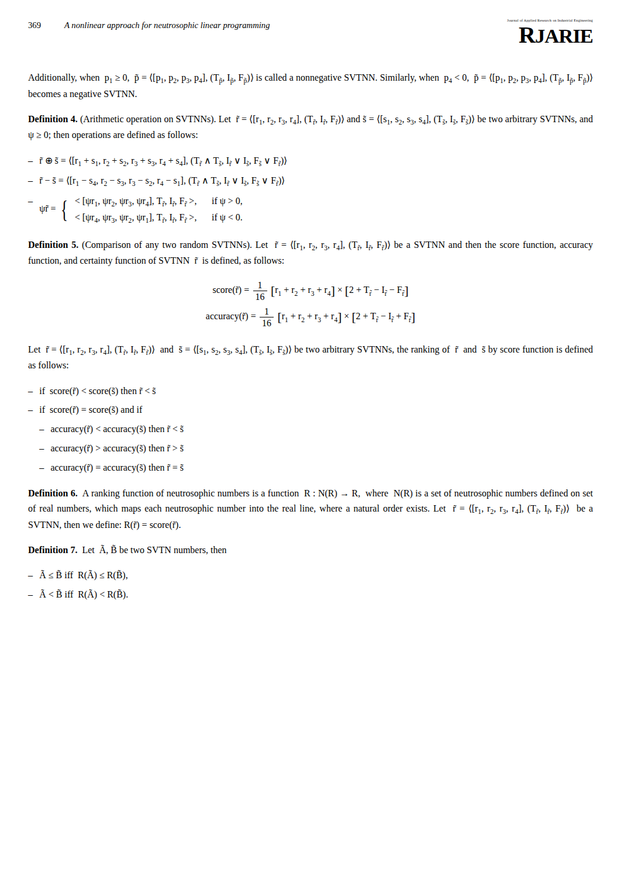369 A nonlinear approach for neutrosophic linear programming
Journal of Applied Research on Industrial Engineering RJARIE
Additionally, when p1 ≥ 0, p̃ = ⟨[p1, p2, p3, p4], (Tp̃, Ip̃, Fp̃)⟩ is called a nonnegative SVTNN. Similarly, when p4 < 0, p̃ = ⟨[p1, p2, p3, p4], (Tp̃, Ip̃, Fp̃)⟩ becomes a negative SVTNN.
Definition 4. (Arithmetic operation on SVTNNs). Let r̃ = ⟨[r1, r2, r3, r4], (Tr̃, Ir̃, Fr̃)⟩ and s̃ = ⟨[s1, s2, s3, s4], (Ts̃, Is̃, Fs̃)⟩ be two arbitrary SVTNNs, and ψ ≥ 0; then operations are defined as follows:
r̃ ⊕ s̃ = ⟨[r1 + s1, r2 + s2, r3 + s3, r4 + s4], (Tr̃ ∧ Ts̃, Ir̃ ∨ Is̃, Fs̃ ∨ Fr̃)⟩
r̃ − s̃ = ⟨[r1 − s4, r2 − s3, r3 − s2, r4 − s1], (Tr̃ ∧ Ts̃, Ir̃ ∨ Is̃, Fs̃ ∨ Fr̃)⟩
ψr̃ = { < [ψr1, ψr2, ψr3, ψr4], Tr̃, Ir̃, Fr̃ >,if ψ > 0, < [ψr4, ψr3, ψr2, ψr1], Tr̃, Ir̃, Fr̃ >,if ψ < 0.
Definition 5. (Comparison of any two random SVTNNs). Let r̃ = ⟨[r1, r2, r3, r4], (Tr̃, Ir̃, Fr̃)⟩ be a SVTNN and then the score function, accuracy function, and certainty function of SVTNN r̃ is defined, as follows:
score(r̃) = 116 [r1 + r2 + r3 + r4] × [2 + Tr̃ − Ir̃ − Fr̃]
accuracy(r̃) = 116 [r1 + r2 + r3 + r4] × [2 + Tr̃ − Ir̃ + Fr̃]
Let r̃ = ⟨[r1, r2, r3, r4], (Tr̃, Ir̃, Fr̃)⟩ and s̃ = ⟨[s1, s2, s3, s4], (Ts̃, Is̃, Fs̃)⟩ be two arbitrary SVTNNs, the ranking of r̃ and s̃ by score function is defined as follows:
if score(r̃) < score(s̃) then r̃ < s̃
if score(r̃) = score(s̃) and if
accuracy(r̃) < accuracy(s̃) then r̃ < s̃
accuracy(r̃) > accuracy(s̃) then r̃ > s̃
accuracy(r̃) = accuracy(s̃) then r̃ = s̃
Definition 6. A ranking function of neutrosophic numbers is a function R : N(R) → R, where N(R) is a set of neutrosophic numbers defined on set of real numbers, which maps each neutrosophic number into the real line, where a natural order exists. Let r̃ = ⟨[r1, r2, r3, r4], (Tr̃, Ir̃, Fr̃)⟩ be a SVTNN, then we define: R(r̃) = score(r̃).
Definition 7. Let Ã, B̃ be two SVTN numbers, then
Ã ≤ B̃ iff R(Ã) ≤ R(B̃),
Ã < B̃ iff R(Ã) < R(B̃).